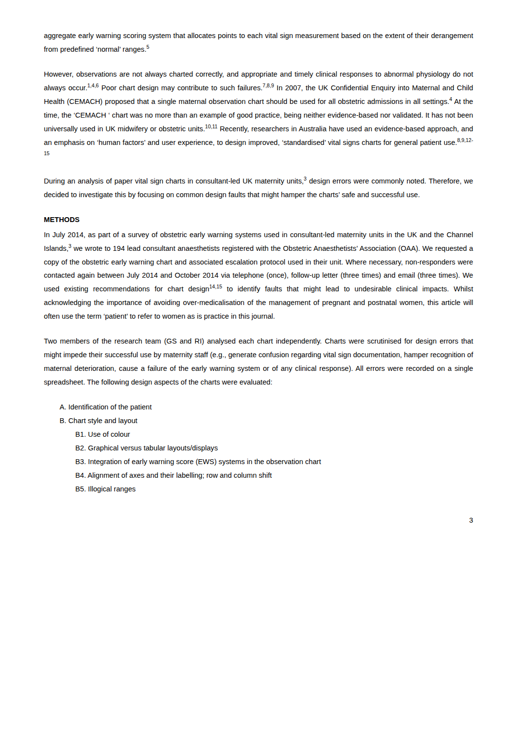aggregate early warning scoring system that allocates points to each vital sign measurement based on the extent of their derangement from predefined ‘normal’ ranges.5
However, observations are not always charted correctly, and appropriate and timely clinical responses to abnormal physiology do not always occur.1,4,6 Poor chart design may contribute to such failures.7,8,9 In 2007, the UK Confidential Enquiry into Maternal and Child Health (CEMACH) proposed that a single maternal observation chart should be used for all obstetric admissions in all settings.4 At the time, the ‘CEMACH ‘ chart was no more than an example of good practice, being neither evidence-based nor validated. It has not been universally used in UK midwifery or obstetric units.10,11 Recently, researchers in Australia have used an evidence-based approach, and an emphasis on ‘human factors’ and user experience, to design improved, ‘standardised’ vital signs charts for general patient use.8,9,12-15
During an analysis of paper vital sign charts in consultant-led UK maternity units,3 design errors were commonly noted. Therefore, we decided to investigate this by focusing on common design faults that might hamper the charts’ safe and successful use.
METHODS
In July 2014, as part of a survey of obstetric early warning systems used in consultant-led maternity units in the UK and the Channel Islands,3 we wrote to 194 lead consultant anaesthetists registered with the Obstetric Anaesthetists’ Association (OAA). We requested a copy of the obstetric early warning chart and associated escalation protocol used in their unit. Where necessary, non-responders were contacted again between July 2014 and October 2014 via telephone (once), follow-up letter (three times) and email (three times). We used existing recommendations for chart design14,15 to identify faults that might lead to undesirable clinical impacts. Whilst acknowledging the importance of avoiding over-medicalisation of the management of pregnant and postnatal women, this article will often use the term ‘patient’ to refer to women as is practice in this journal.
Two members of the research team (GS and RI) analysed each chart independently. Charts were scrutinised for design errors that might impede their successful use by maternity staff (e.g., generate confusion regarding vital sign documentation, hamper recognition of maternal deterioration, cause a failure of the early warning system or of any clinical response). All errors were recorded on a single spreadsheet. The following design aspects of the charts were evaluated:
A. Identification of the patient
B. Chart style and layout
B1. Use of colour
B2. Graphical versus tabular layouts/displays
B3. Integration of early warning score (EWS) systems in the observation chart
B4. Alignment of axes and their labelling; row and column shift
B5. Illogical ranges
3